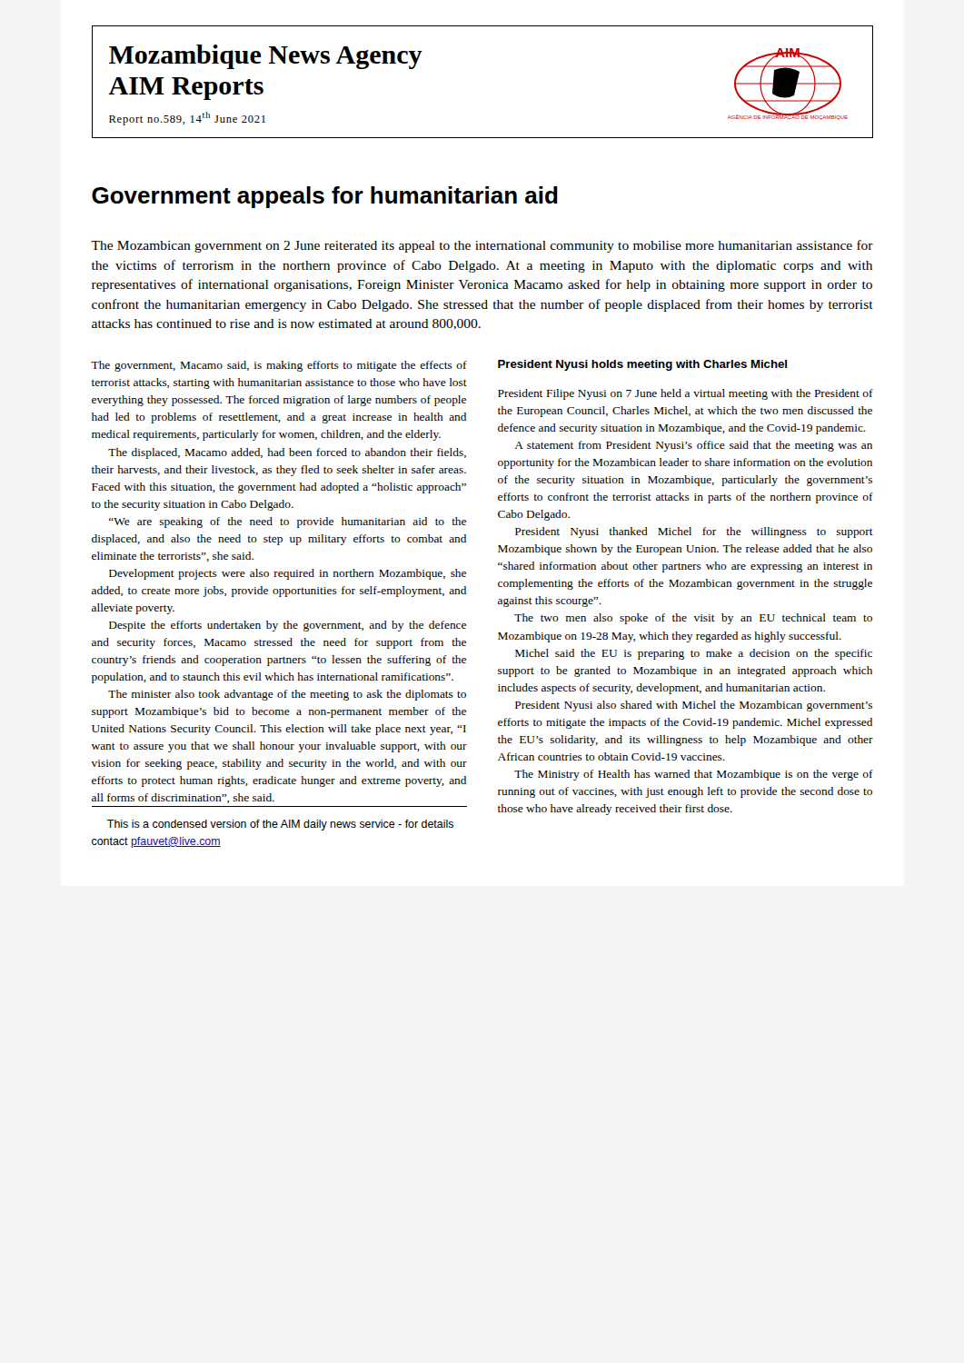Mozambique News Agency
AIM Reports
Report no.589, 14th June 2021
AIM – Agência de Informação de Moçambique logo AIM AGÊNCIA DE INFORMAÇÃO DE MOÇAMBIQUE
Government appeals for humanitarian aid
The Mozambican government on 2 June reiterated its appeal to the international community to mobilise more humanitarian assistance for the victims of terrorism in the northern province of Cabo Delgado. At a meeting in Maputo with the diplomatic corps and with representatives of international organisations, Foreign Minister Veronica Macamo asked for help in obtaining more support in order to confront the humanitarian emergency in Cabo Delgado. She stressed that the number of people displaced from their homes by terrorist attacks has continued to rise and is now estimated at around 800,000.
The government, Macamo said, is making efforts to mitigate the effects of terrorist attacks, starting with humanitarian assistance to those who have lost everything they possessed. The forced migration of large numbers of people had led to problems of resettlement, and a great increase in health and medical requirements, particularly for women, children, and the elderly.
The displaced, Macamo added, had been forced to abandon their fields, their harvests, and their livestock, as they fled to seek shelter in safer areas. Faced with this situation, the government had adopted a “holistic approach” to the security situation in Cabo Delgado.
“We are speaking of the need to provide humanitarian aid to the displaced, and also the need to step up military efforts to combat and eliminate the terrorists”, she said.
Development projects were also required in northern Mozambique, she added, to create more jobs, provide opportunities for self-employment, and alleviate poverty.
Despite the efforts undertaken by the government, and by the defence and security forces, Macamo stressed the need for support from the country’s friends and cooperation partners “to lessen the suffering of the population, and to staunch this evil which has international ramifications”.
The minister also took advantage of the meeting to ask the diplomats to support Mozambique’s bid to become a non-permanent member of the United Nations Security Council. This election will take place next year, “I want to assure you that we shall honour your invaluable support, with our vision for seeking peace, stability and security in the world, and with our efforts to protect human rights, eradicate hunger and extreme poverty, and all forms of discrimination”, she said.
This is a condensed version of the AIM daily news service - for details contact pfauvet@live.com
President Nyusi holds meeting with Charles Michel
President Filipe Nyusi on 7 June held a virtual meeting with the President of the European Council, Charles Michel, at which the two men discussed the defence and security situation in Mozambique, and the Covid-19 pandemic.
A statement from President Nyusi’s office said that the meeting was an opportunity for the Mozambican leader to share information on the evolution of the security situation in Mozambique, particularly the government’s efforts to confront the terrorist attacks in parts of the northern province of Cabo Delgado.
President Nyusi thanked Michel for the willingness to support Mozambique shown by the European Union. The release added that he also “shared information about other partners who are expressing an interest in complementing the efforts of the Mozambican government in the struggle against this scourge”.
The two men also spoke of the visit by an EU technical team to Mozambique on 19-28 May, which they regarded as highly successful.
Michel said the EU is preparing to make a decision on the specific support to be granted to Mozambique in an integrated approach which includes aspects of security, development, and humanitarian action.
President Nyusi also shared with Michel the Mozambican government’s efforts to mitigate the impacts of the Covid-19 pandemic. Michel expressed the EU’s solidarity, and its willingness to help Mozambique and other African countries to obtain Covid-19 vaccines.
The Ministry of Health has warned that Mozambique is on the verge of running out of vaccines, with just enough left to provide the second dose to those who have already received their first dose.